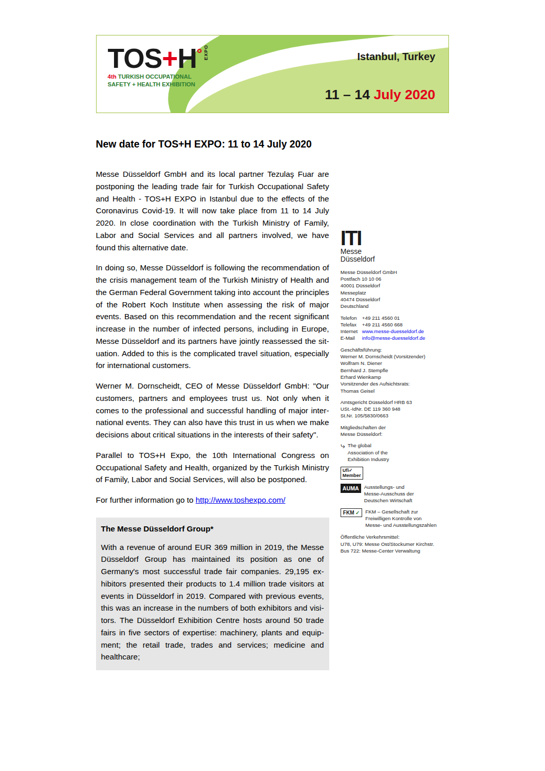TOS+H°EXPO
4 th TURKISH OCCUPATIONAL
SAFETY + HEALTH EXHIBITION
Istanbul, Turkey
11 – 14 July 2020
New date for TOS+H EXPO: 11 to 14 July 2020
Messe Düsseldorf GmbH and its local partner Tezulaş Fuar are postponing the leading trade fair for Turkish Occupational Safety and Health - TOS+H EXPO in Istanbul due to the effects of the Coronavirus Covid-19. It will now take place from 11 to 14 July 2020. In close coordination with the Turkish Ministry of Family, Labor and Social Services and all partners involved, we have found this alternative date.
In doing so, Messe Düsseldorf is following the recommendation of the crisis management team of the Turkish Ministry of Health and the German Federal Government taking into account the principles of the Robert Koch Institute when assessing the risk of major events. Based on this recommendation and the recent significant increase in the number of infected persons, including in Europe, Messe Düsseldorf and its partners have jointly reassessed the situation. Added to this is the complicated travel situation, especially for international customers.
Werner M. Dornscheidt, CEO of Messe Düsseldorf GmbH: "Our customers, partners and employees trust us. Not only when it comes to the professional and successful handling of major international events. They can also have this trust in us when we make decisions about critical situations in the interests of their safety".
Parallel to TOS+H Expo, the 10th International Congress on Occupational Safety and Health, organized by the Turkish Ministry of Family, Labor and Social Services, will also be postponed.
For further information go to http://www.toshexpo.com/
The Messe Düsseldorf Group*
With a revenue of around EUR 369 million in 2019, the Messe Düsseldorf Group has maintained its position as one of Germany's most successful trade fair companies. 29,195 exhibitors presented their products to 1.4 million trade visitors at events in Düsseldorf in 2019. Compared with previous events, this was an increase in the numbers of both exhibitors and visitors. The Düsseldorf Exhibition Centre hosts around 50 trade fairs in five sectors of expertise: machinery, plants and equipment; the retail trade, trades and services; medicine and healthcare;
ITI
Messe
Düsseldorf
Messe Düsseldorf GmbH
Postfach 10 10 06
40001 Düsseldorf
Messeplatz
40474 Düsseldorf
Deutschland
| Telefon | +49 211 4560 01 |
| Telefax | +49 211 4560 668 |
| Internet | www.messe-duesseldorf.de |
| E-Mail | info@messe-duesseldorf.de |
Geschäftsführung:
Werner M. Dornscheidt (Vorsitzender)
Wolfram N. Diener
Bernhard J. Stempfle
Erhard Wienkamp
Vorsitzender des Aufsichtsrats:
Thomas Geisel
Amtsgericht Düsseldorf HRB 63
USt.-IdNr. DE 119 360 948
St.Nr. 105/5830/0663
Mitgliedschaften der
Messe Düsseldorf:
⤷
The global
Association of the
Exhibition Industry
Ufi✓
Member
AUMA
Ausstellungs- und
Messe-Ausschuss der
Deutschen Wirtschaft
FKM ✓
FKM – Gesellschaft zur
Freiwilligen Kontrolle von
Messe- und Ausstellungszahlen
Öffentliche Verkehrsmittel:
U78, U79: Messe Ost/Stockumer Kirchstr.
Bus 722: Messe-Center Verwaltung